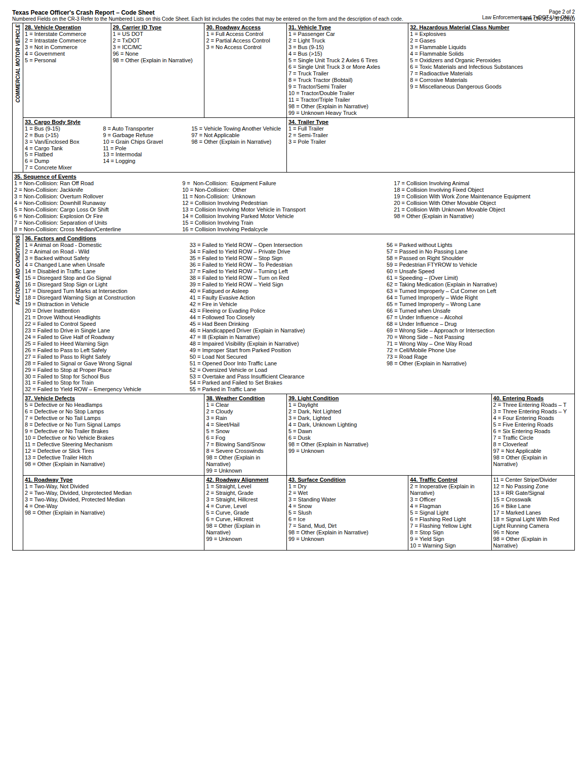Page 2 of 2
Law Enforcement and TxDOT Use ONLY.
Texas Peace Officer's Crash Report – Code Sheet
Numbered Fields on the CR-3 Refer to the Numbered Lists on this Code Sheet. Each list includes the codes that may be entered on the form and the description of each code.
Form CR-3CS 1/1/2010
| COMMERCIAL MOTOR VEHICLE | 28. Vehicle Operation 1 = Interstate Commerce 2 = Intrastate Commerce 3 = Not in Commerce 4 = Government 5 = Personal | 29. Carrier ID Type 1 = US DOT 2 = TxDOT 3 = ICC/MC 96 = None 98 = Other (Explain in Narrative) | 30. Roadway Access 1 = Full Access Control 2 = Partial Access Control 3 = No Access Control | 31. Vehicle Type 1 = Passenger Car 2 = Light Truck 3 = Bus (9-15) 4 = Bus (>15) 5 = Single Unit Truck 2 Axles 6 Tires 6 = Single Unit Truck 3 or More Axles 7 = Truck Trailer 8 = Truck Tractor (Bobtail) 9 = Tractor/Semi Trailer 10 = Tractor/Double Trailer 11 = Tractor/Triple Trailer 98 = Other (Explain in Narrative) 99 = Unknown Heavy Truck | 32. Hazardous Material Class Number 1 = Explosives 2 = Gases 3 = Flammable Liquids 4 = Flammable Solids 5 = Oxidizers and Organic Peroxides 6 = Toxic Materials and Infectious Substances 7 = Radioactive Materials 8 = Corrosive Materials 9 = Miscellaneous Dangerous Goods |
| 33. Cargo Body Style / 1 = Bus (9-15) 2 = Bus (>15) 3 = Van/Enclosed Box 4 = Cargo Tank 5 = Flatbed 6 = Dump 7 = Concrete Mixer / 8 = Auto Transporter 9 = Garbage Refuse 10 = Grain Chips Gravel 11 = Pole 13 = Intermodal 14 = Logging / 15 = Vehicle Towing Another Vehicle 97 = Not Applicable 98 = Other (Explain in Narrative) / | 34. Trailer Type 1 = Full Trailer 2 = Semi-Trailer 3 = Pole Trailer |
| 35. Sequence of Events / 1 = Non-Collision: Ran Off Road 2 = Non-Collision: Jackknife 3 = Non-Collision: Overturn Rollover 4 = Non-Collision: Downhill Runaway 5 = Non-Collision: Cargo Loss Or Shift 6 = Non-Collision: Explosion Or Fire 7 = Non-Collision: Separation of Units 8 = Non-Collision: Cross Median/Centerline / 9 = Non-Collision: Equipment Failure 10 = Non-Collision: Other 11 = Non-Collision: Unknown 12 = Collision Involving Pedestrian 13 = Collision Involving Motor Vehicle in Transport 14 = Collision Involving Parked Motor Vehicle 15 = Collision Involving Train 16 = Collision Involving Pedalcycle / 17 = Collision Involving Animal 18 = Collision Involving Fixed Object 19 = Collision With Work Zone Maintenance Equipment 20 = Collision With Other Movable Object 21 = Collision With Unknown Movable Object 98 = Other (Explain in Narrative) / |
| FACTORS AND CONDITIONS | 36. Factors and Conditions / 1 = Animal on Road - Domestic 2 = Animal on Road - Wild 3 = Backed without Safety 4 = Changed Lane when Unsafe 14 = Disabled in Traffic Lane 15 = Disregard Stop and Go Signal 16 = Disregard Stop Sign or Light 17 = Disregard Turn Marks at Intersection 18 = Disregard Warning Sign at Construction 19 = Distraction in Vehicle 20 = Driver Inattention 21 = Drove Without Headlights 22 = Failed to Control Speed 23 = Failed to Drive in Single Lane 24 = Failed to Give Half of Roadway 25 = Failed to Heed Warning Sign 26 = Failed to Pass to Left Safely 27 = Failed to Pass to Right Safely 28 = Failed to Signal or Gave Wrong Signal 29 = Failed to Stop at Proper Place 30 = Failed to Stop for School Bus 31 = Failed to Stop for Train 32 = Failed to Yield ROW – Emergency Vehicle / 33 = Failed to Yield ROW – Open Intersection 34 = Failed to Yield ROW – Private Drive 35 = Failed to Yield ROW – Stop Sign 36 = Failed to Yield ROW – To Pedestrian 37 = Failed to Yield ROW – Turning Left 38 = Failed to Yield ROW – Turn on Red 39 = Failed to Yield ROW – Yield Sign 40 = Fatigued or Asleep 41 = Faulty Evasive Action 42 = Fire in Vehicle 43 = Fleeing or Evading Police 44 = Followed Too Closely 45 = Had Been Drinking 46 = Handicapped Driver (Explain in Narrative) 47 = Ill (Explain in Narrative) 48 = Impaired Visibility (Explain in Narrative) 49 = Improper Start from Parked Position 50 = Load Not Secured 51 = Opened Door Into Traffic Lane 52 = Oversized Vehicle or Load 53 = Overtake and Pass Insufficient Clearance 54 = Parked and Failed to Set Brakes 55 = Parked in Traffic Lane / 56 = Parked without Lights 57 = Passed in No Passing Lane 58 = Passed on Right Shoulder 59 = Pedestrian FTYROW to Vehicle 60 = Unsafe Speed 61 = Speeding – (Over Limit) 62 = Taking Medication (Explain in Narrative) 63 = Turned Improperly – Cut Corner on Left 64 = Turned Improperly – Wide Right 65 = Turned Improperly – Wrong Lane 66 = Turned when Unsafe 67 = Under Influence – Alcohol 68 = Under Influence – Drug 69 = Wrong Side – Approach or Intersection 70 = Wrong Side – Not Passing 71 = Wrong Way – One Way Road 72 = Cell/Mobile Phone Use 73 = Road Rage 98 = Other (Explain in Narrative) / |
| 37. Vehicle Defects 5 = Defective or No Headlamps 6 = Defective or No Stop Lamps 7 = Defective or No Tail Lamps 8 = Defective or No Turn Signal Lamps 9 = Defective or No Trailer Brakes 10 = Defective or No Vehicle Brakes 11 = Defective Steering Mechanism 12 = Defective or Slick Tires 13 = Defective Trailer Hitch 98 = Other (Explain in Narrative) | 38. Weather Condition 1 = Clear 2 = Cloudy 3 = Rain 4 = Sleet/Hail 5 = Snow 6 = Fog 7 = Blowing Sand/Snow 8 = Severe Crosswinds 98 = Other (Explain in Narrative) 99 = Unknown | 39. Light Condition 1 = Daylight 2 = Dark, Not Lighted 3 = Dark, Lighted 4 = Dark, Unknown Lighting 5 = Dawn 6 = Dusk 98 = Other (Explain in Narrative) 99 = Unknown | 40. Entering Roads 2 = Three Entering Roads – T 3 = Three Entering Roads – Y 4 = Four Entering Roads 5 = Five Entering Roads 6 = Six Entering Roads 7 = Traffic Circle 8 = Cloverleaf 97 = Not Applicable 98 = Other (Explain in Narrative) |
| 41. Roadway Type 1 = Two-Way, Not Divided 2 = Two-Way, Divided, Unprotected Median 3 = Two-Way, Divided, Protected Median 4 = One-Way 98 = Other (Explain in Narrative) | 42. Roadway Alignment 1 = Straight, Level 2 = Straight, Grade 3 = Straight, Hillcrest 4 = Curve, Level 5 = Curve, Grade 6 = Curve, Hillcrest 98 = Other (Explain in Narrative) 99 = Unknown | 43. Surface Condition 1 = Dry 2 = Wet 3 = Standing Water 4 = Snow 5 = Slush 6 = Ice 7 = Sand, Mud, Dirt 98 = Other (Explain in Narrative) 99 = Unknown | 44. Traffic Control 2 = Inoperative (Explain in Narrative) 3 = Officer 4 = Flagman 5 = Signal Light 6 = Flashing Red Light 7 = Flashing Yellow Light 8 = Stop Sign 9 = Yield Sign 10 = Warning Sign | 11 = Center Stripe/Divider 12 = No Passing Zone 13 = RR Gate/Signal 15 = Crosswalk 16 = Bike Lane 17 = Marked Lanes 18 = Signal Light With Red Light Running Camera 96 = None 98 = Other (Explain in Narrative) |